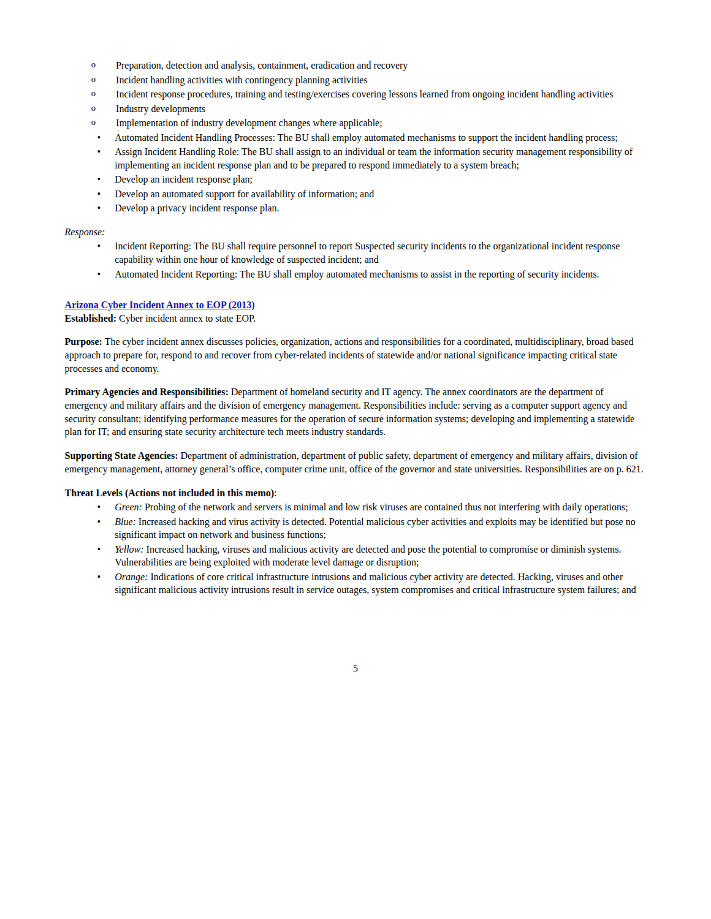Preparation, detection and analysis, containment, eradication and recovery
Incident handling activities with contingency planning activities
Incident response procedures, training and testing/exercises covering lessons learned from ongoing incident handling activities
Industry developments
Implementation of industry development changes where applicable;
Automated Incident Handling Processes: The BU shall employ automated mechanisms to support the incident handling process;
Assign Incident Handling Role: The BU shall assign to an individual or team the information security management responsibility of implementing an incident response plan and to be prepared to respond immediately to a system breach;
Develop an incident response plan;
Develop an automated support for availability of information; and
Develop a privacy incident response plan.
Response:
Incident Reporting: The BU shall require personnel to report Suspected security incidents to the organizational incident response capability within one hour of knowledge of suspected incident; and
Automated Incident Reporting: The BU shall employ automated mechanisms to assist in the reporting of security incidents.
Arizona Cyber Incident Annex to EOP (2013)
Established: Cyber incident annex to state EOP.
Purpose: The cyber incident annex discusses policies, organization, actions and responsibilities for a coordinated, multidisciplinary, broad based approach to prepare for, respond to and recover from cyber-related incidents of statewide and/or national significance impacting critical state processes and economy.
Primary Agencies and Responsibilities: Department of homeland security and IT agency. The annex coordinators are the department of emergency and military affairs and the division of emergency management. Responsibilities include: serving as a computer support agency and security consultant; identifying performance measures for the operation of secure information systems; developing and implementing a statewide plan for IT; and ensuring state security architecture tech meets industry standards.
Supporting State Agencies: Department of administration, department of public safety, department of emergency and military affairs, division of emergency management, attorney general’s office, computer crime unit, office of the governor and state universities. Responsibilities are on p. 621.
Threat Levels (Actions not included in this memo):
Green: Probing of the network and servers is minimal and low risk viruses are contained thus not interfering with daily operations;
Blue: Increased hacking and virus activity is detected. Potential malicious cyber activities and exploits may be identified but pose no significant impact on network and business functions;
Yellow: Increased hacking, viruses and malicious activity are detected and pose the potential to compromise or diminish systems. Vulnerabilities are being exploited with moderate level damage or disruption;
Orange: Indications of core critical infrastructure intrusions and malicious cyber activity are detected. Hacking, viruses and other significant malicious activity intrusions result in service outages, system compromises and critical infrastructure system failures; and
5